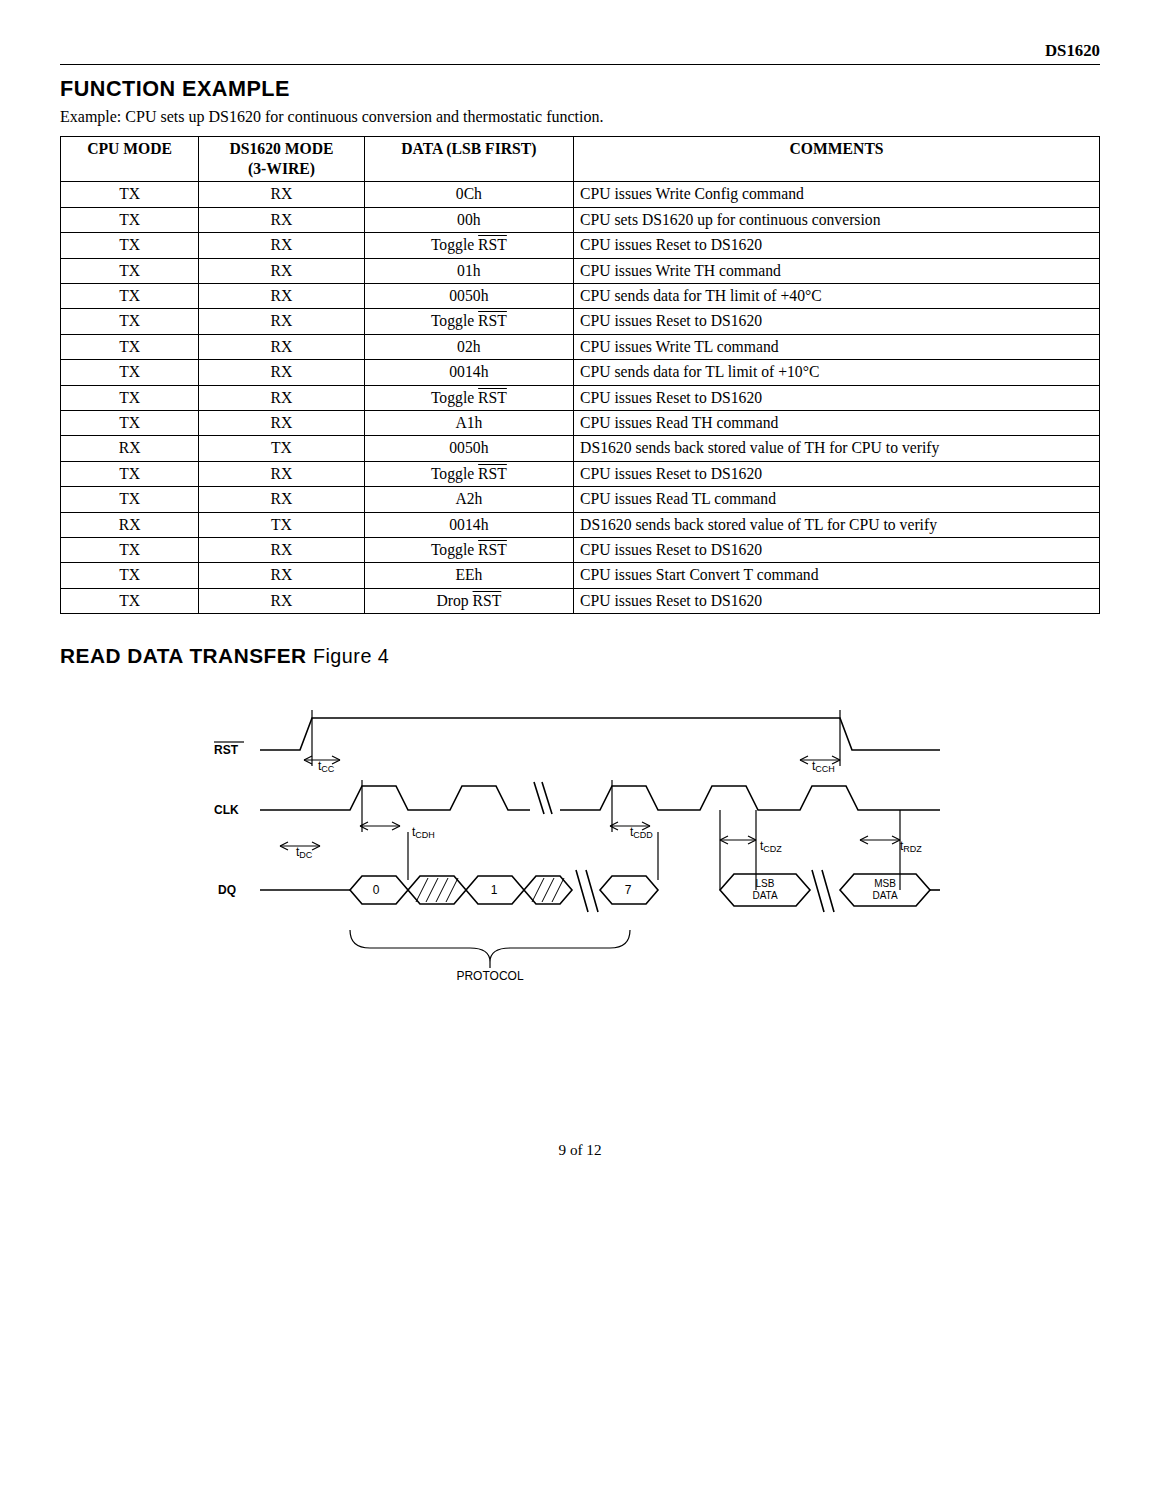DS1620
FUNCTION EXAMPLE
Example: CPU sets up DS1620 for continuous conversion and thermostatic function.
| CPU MODE | DS1620 MODE (3-WIRE) | DATA (LSB FIRST) | COMMENTS |
| --- | --- | --- | --- |
| TX | RX | 0Ch | CPU issues Write Config command |
| TX | RX | 00h | CPU sets DS1620 up for continuous conversion |
| TX | RX | Toggle RST | CPU issues Reset to DS1620 |
| TX | RX | 01h | CPU issues Write TH command |
| TX | RX | 0050h | CPU sends data for TH limit of +40°C |
| TX | RX | Toggle RST | CPU issues Reset to DS1620 |
| TX | RX | 02h | CPU issues Write TL command |
| TX | RX | 0014h | CPU sends data for TL limit of +10°C |
| TX | RX | Toggle RST | CPU issues Reset to DS1620 |
| TX | RX | A1h | CPU issues Read TH command |
| RX | TX | 0050h | DS1620 sends back stored value of TH for CPU to verify |
| TX | RX | Toggle RST | CPU issues Reset to DS1620 |
| TX | RX | A2h | CPU issues Read TL command |
| RX | TX | 0014h | DS1620 sends back stored value of TL for CPU to verify |
| TX | RX | Toggle RST | CPU issues Reset to DS1620 |
| TX | RX | EEh | CPU issues Start Convert T command |
| TX | RX | Drop RST | CPU issues Reset to DS1620 |
READ DATA TRANSFER Figure 4
RST CLK DQ 0 1 7 LSB DATA MSB DATA tCC tCCH tCDH tCDD tCDZ tRDZ tDC PROTOCOL
9 of 12